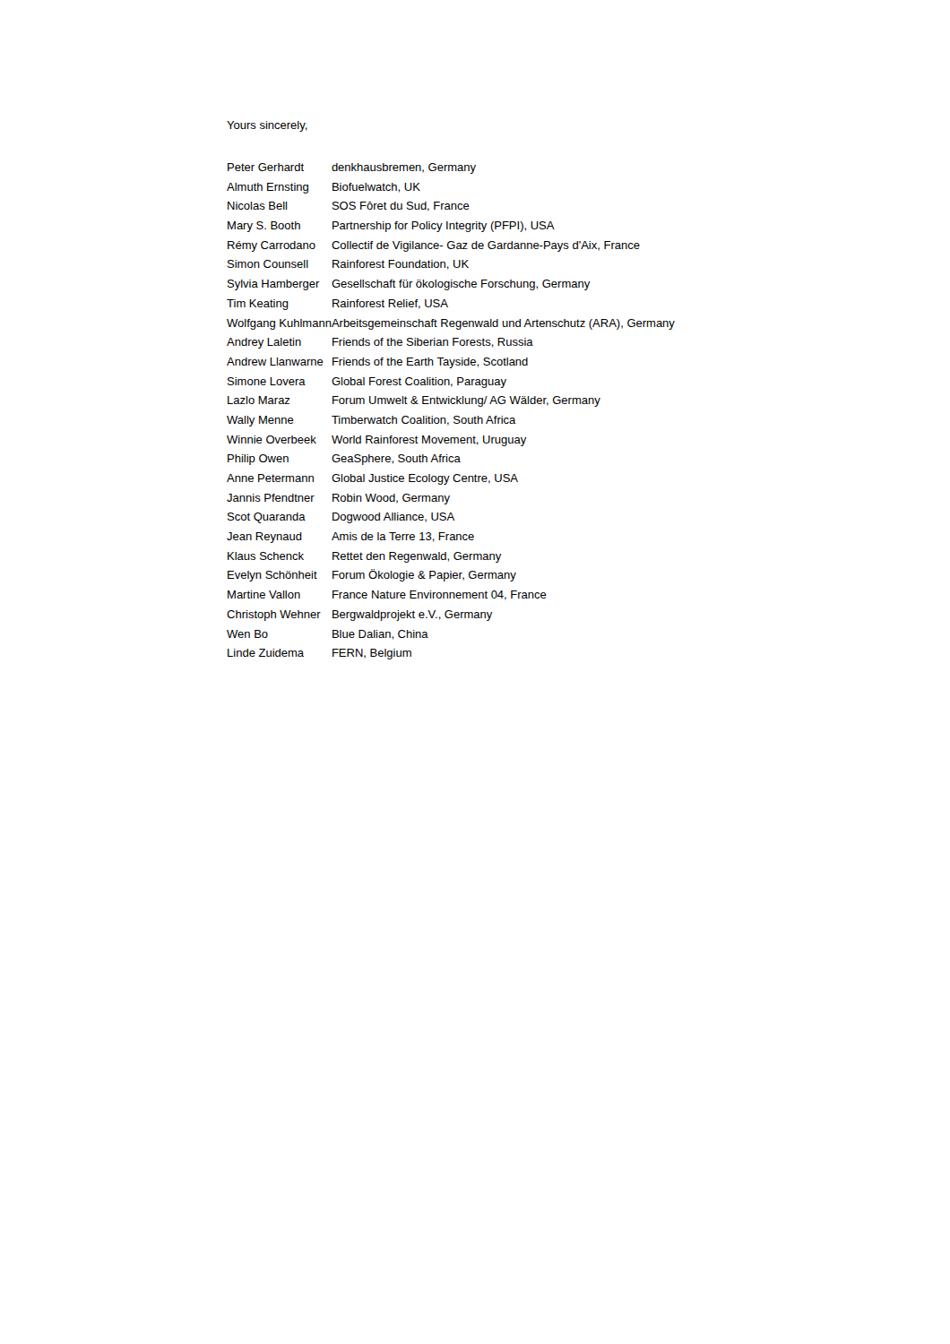Yours sincerely,
| Peter Gerhardt | denkhausbremen, Germany |
| Almuth Ernsting | Biofuelwatch, UK |
| Nicolas Bell | SOS Fôret du Sud, France |
| Mary S. Booth | Partnership for Policy Integrity (PFPI), USA |
| Rémy Carrodano | Collectif de Vigilance- Gaz de Gardanne-Pays d'Aix, France |
| Simon Counsell | Rainforest Foundation, UK |
| Sylvia Hamberger | Gesellschaft für ökologische Forschung, Germany |
| Tim Keating | Rainforest Relief, USA |
| Wolfgang Kuhlmann | Arbeitsgemeinschaft Regenwald und Artenschutz (ARA), Germany |
| Andrey Laletin | Friends of the Siberian Forests, Russia |
| Andrew Llanwarne | Friends of the Earth Tayside, Scotland |
| Simone Lovera | Global Forest Coalition, Paraguay |
| Lazlo Maraz | Forum Umwelt & Entwicklung/ AG Wälder, Germany |
| Wally Menne | Timberwatch Coalition, South Africa |
| Winnie Overbeek | World Rainforest Movement, Uruguay |
| Philip Owen | GeaSphere, South Africa |
| Anne Petermann | Global Justice Ecology Centre, USA |
| Jannis Pfendtner | Robin Wood, Germany |
| Scot Quaranda | Dogwood Alliance, USA |
| Jean Reynaud | Amis de la Terre 13, France |
| Klaus Schenck | Rettet den Regenwald, Germany |
| Evelyn Schönheit | Forum Ökologie & Papier, Germany |
| Martine Vallon | France Nature Environnement 04, France |
| Christoph Wehner | Bergwaldprojekt e.V., Germany |
| Wen Bo | Blue Dalian, China |
| Linde Zuidema | FERN, Belgium |